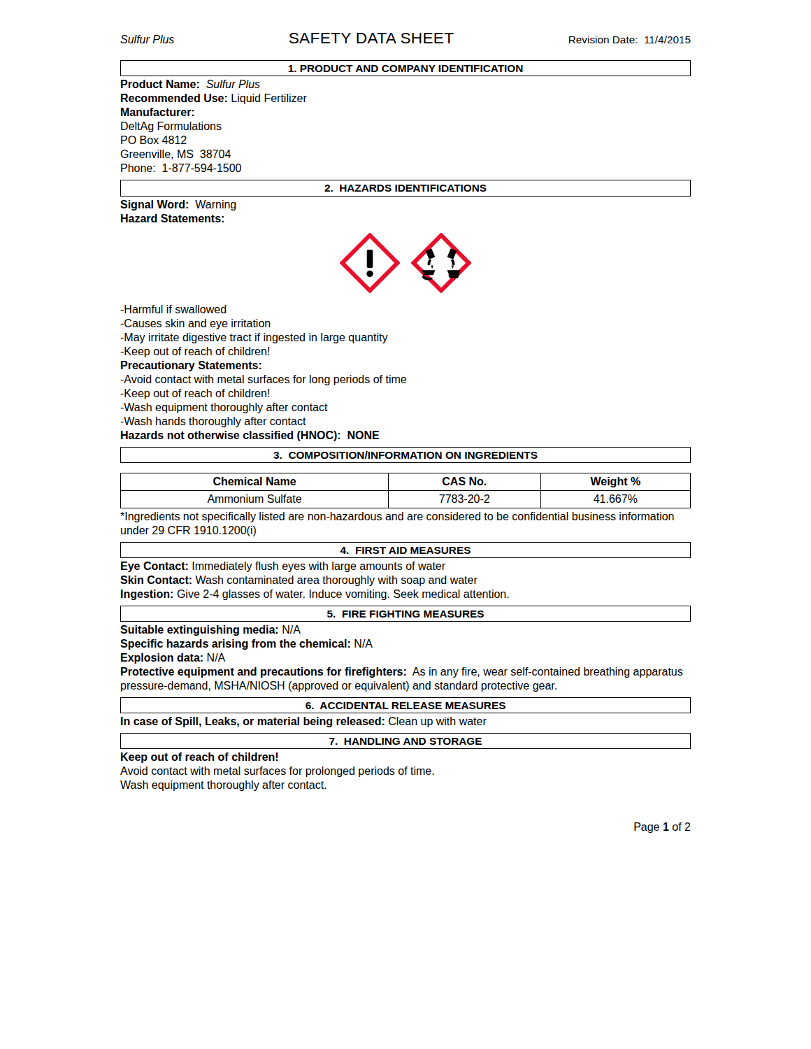Sulfur Plus
SAFETY DATA SHEET
Revision Date: 11/4/2015
1. PRODUCT AND COMPANY IDENTIFICATION
Product Name: Sulfur Plus
Recommended Use: Liquid Fertilizer
Manufacturer:
DeltAg Formulations
PO Box 4812
Greenville, MS 38704
Phone: 1-877-594-1500
2. HAZARDS IDENTIFICATIONS
Signal Word: Warning
Hazard Statements:
-Harmful if swallowed
-Causes skin and eye irritation
-May irritate digestive tract if ingested in large quantity
-Keep out of reach of children!
Precautionary Statements:
-Avoid contact with metal surfaces for long periods of time
-Keep out of reach of children!
-Wash equipment thoroughly after contact
-Wash hands thoroughly after contact
Hazards not otherwise classified (HNOC): NONE
3. COMPOSITION/INFORMATION ON INGREDIENTS
| Chemical Name | CAS No. | Weight % |
| --- | --- | --- |
| Ammonium Sulfate | 7783-20-2 | 41.667% |
*Ingredients not specifically listed are non-hazardous and are considered to be confidential business information under 29 CFR 1910.1200(i)
4. FIRST AID MEASURES
Eye Contact: Immediately flush eyes with large amounts of water
Skin Contact: Wash contaminated area thoroughly with soap and water
Ingestion: Give 2-4 glasses of water. Induce vomiting. Seek medical attention.
5. FIRE FIGHTING MEASURES
Suitable extinguishing media: N/A
Specific hazards arising from the chemical: N/A
Explosion data: N/A
Protective equipment and precautions for firefighters: As in any fire, wear self-contained breathing apparatus pressure-demand, MSHA/NIOSH (approved or equivalent) and standard protective gear.
6. ACCIDENTAL RELEASE MEASURES
In case of Spill, Leaks, or material being released: Clean up with water
7. HANDLING AND STORAGE
Keep out of reach of children!
Avoid contact with metal surfaces for prolonged periods of time.
Wash equipment thoroughly after contact.
Page 1 of 2